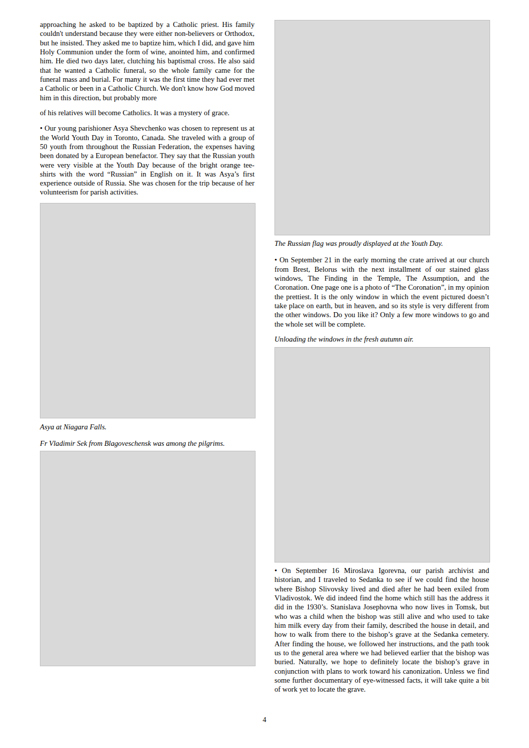approaching he asked to be baptized by a Catholic priest. His family couldn't understand because they were either non-believers or Orthodox, but he insisted. They asked me to baptize him, which I did, and gave him Holy Communion under the form of wine, anointed him, and confirmed him. He died two days later, clutching his baptismal cross. He also said that he wanted a Catholic funeral, so the whole family came for the funeral mass and burial. For many it was the first time they had ever met a Catholic or been in a Catholic Church. We don't know how God moved him in this direction, but probably more
of his relatives will become Catholics. It was a mystery of grace.
• Our young parishioner Asya Shevchenko was chosen to represent us at the World Youth Day in Toronto, Canada. She traveled with a group of 50 youth from throughout the Russian Federation, the expenses having been donated by a European benefactor. They say that the Russian youth were very visible at the Youth Day because of the bright orange tee-shirts with the word “Russian” in English on it. It was Asya’s first experience outside of Russia. She was chosen for the trip because of her volunteerism for parish activities.
Asya at Niagara Falls.
Fr Vladimir Sek from Blagoveschensk was among the pilgrims.
The Russian flag was proudly displayed at the Youth Day.
• On September 21 in the early morning the crate arrived at our church from Brest, Belorus with the next installment of our stained glass windows, The Finding in the Temple, The Assumption, and the Coronation. One page one is a photo of “The Coronation”, in my opinion the prettiest. It is the only window in which the event pictured doesn’t take place on earth, but in heaven, and so its style is very different from the other windows. Do you like it? Only a few more windows to go and the whole set will be complete.
Unloading the windows in the fresh autumn air.
• On September 16 Miroslava Igorevna, our parish archivist and historian, and I traveled to Sedanka to see if we could find the house where Bishop Slivovsky lived and died after he had been exiled from Vladivostok. We did indeed find the home which still has the address it did in the 1930’s. Stanislava Josephovna who now lives in Tomsk, but who was a child when the bishop was still alive and who used to take him milk every day from their family, described the house in detail, and how to walk from there to the bishop’s grave at the Sedanka cemetery. After finding the house, we followed her instructions, and the path took us to the general area where we had believed earlier that the bishop was buried. Naturally, we hope to definitely locate the bishop’s grave in conjunction with plans to work toward his canonization. Unless we find some further documentary of eye-witnessed facts, it will take quite a bit of work yet to locate the grave.
4